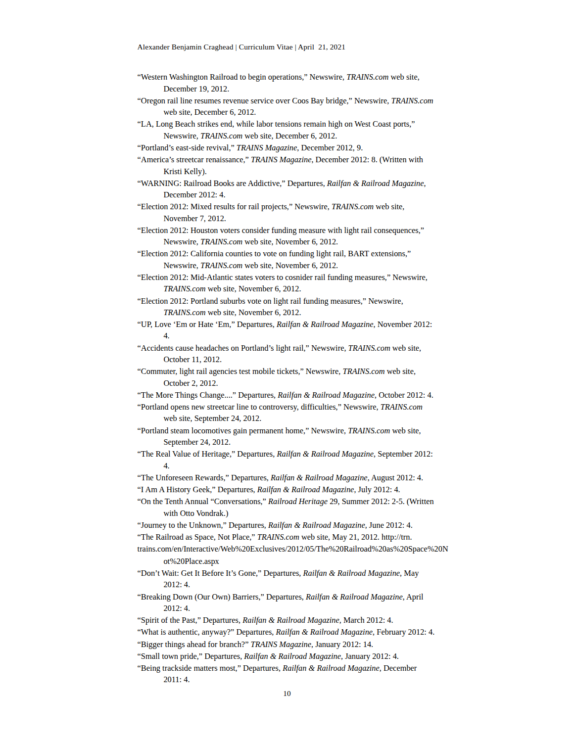Alexander Benjamin Craghead | Curriculum Vitae | April 21, 2021
“Western Washington Railroad to begin operations,” Newswire, TRAINS.com web site, December 19, 2012.
“Oregon rail line resumes revenue service over Coos Bay bridge,” Newswire, TRAINS.com web site, December 6, 2012.
“LA, Long Beach strikes end, while labor tensions remain high on West Coast ports,” Newswire, TRAINS.com web site, December 6, 2012.
“Portland’s east-side revival,” TRAINS Magazine, December 2012, 9.
“America’s streetcar renaissance,” TRAINS Magazine, December 2012: 8. (Written with Kristi Kelly).
“WARNING: Railroad Books are Addictive,” Departures, Railfan & Railroad Magazine, December 2012: 4.
“Election 2012: Mixed results for rail projects,” Newswire, TRAINS.com web site, November 7, 2012.
“Election 2012: Houston voters consider funding measure with light rail consequences,” Newswire, TRAINS.com web site, November 6, 2012.
“Election 2012: California counties to vote on funding light rail, BART extensions,” Newswire, TRAINS.com web site, November 6, 2012.
“Election 2012: Mid-Atlantic states voters to cosnider rail funding measures,” Newswire, TRAINS.com web site, November 6, 2012.
“Election 2012: Portland suburbs vote on light rail funding measures,” Newswire, TRAINS.com web site, November 6, 2012.
“UP, Love ‘Em or Hate ‘Em,” Departures, Railfan & Railroad Magazine, November 2012: 4.
“Accidents cause headaches on Portland’s light rail,” Newswire, TRAINS.com web site, October 11, 2012.
“Commuter, light rail agencies test mobile tickets,” Newswire, TRAINS.com web site, October 2, 2012.
“The More Things Change....” Departures, Railfan & Railroad Magazine, October 2012: 4.
“Portland opens new streetcar line to controversy, difficulties,” Newswire, TRAINS.com web site, September 24, 2012.
“Portland steam locomotives gain permanent home,” Newswire, TRAINS.com web site, September 24, 2012.
“The Real Value of Heritage,” Departures, Railfan & Railroad Magazine, September 2012: 4.
“The Unforeseen Rewards,” Departures, Railfan & Railroad Magazine, August 2012: 4.
“I Am A History Geek,” Departures, Railfan & Railroad Magazine, July 2012: 4.
“On the Tenth Annual “Conversations,” Railroad Heritage 29, Summer 2012: 2-5. (Written with Otto Vondrak.)
“Journey to the Unknown,” Departures, Railfan & Railroad Magazine, June 2012: 4.
“The Railroad as Space, Not Place,” TRAINS.com web site, May 21, 2012. http://trn.
trains.com/en/Interactive/Web%20Exclusives/2012/05/The%20Railroad%20as%20Space%20N
ot%20Place.aspx
“Don’t Wait: Get It Before It’s Gone,” Departures, Railfan & Railroad Magazine, May 2012: 4.
“Breaking Down (Our Own) Barriers,” Departures, Railfan & Railroad Magazine, April 2012: 4.
“Spirit of the Past,” Departures, Railfan & Railroad Magazine, March 2012: 4.
“What is authentic, anyway?” Departures, Railfan & Railroad Magazine, February 2012: 4.
“Bigger things ahead for branch?” TRAINS Magazine, January 2012: 14.
“Small town pride,” Departures, Railfan & Railroad Magazine, January 2012: 4.
“Being trackside matters most,” Departures, Railfan & Railroad Magazine, December 2011: 4.
10